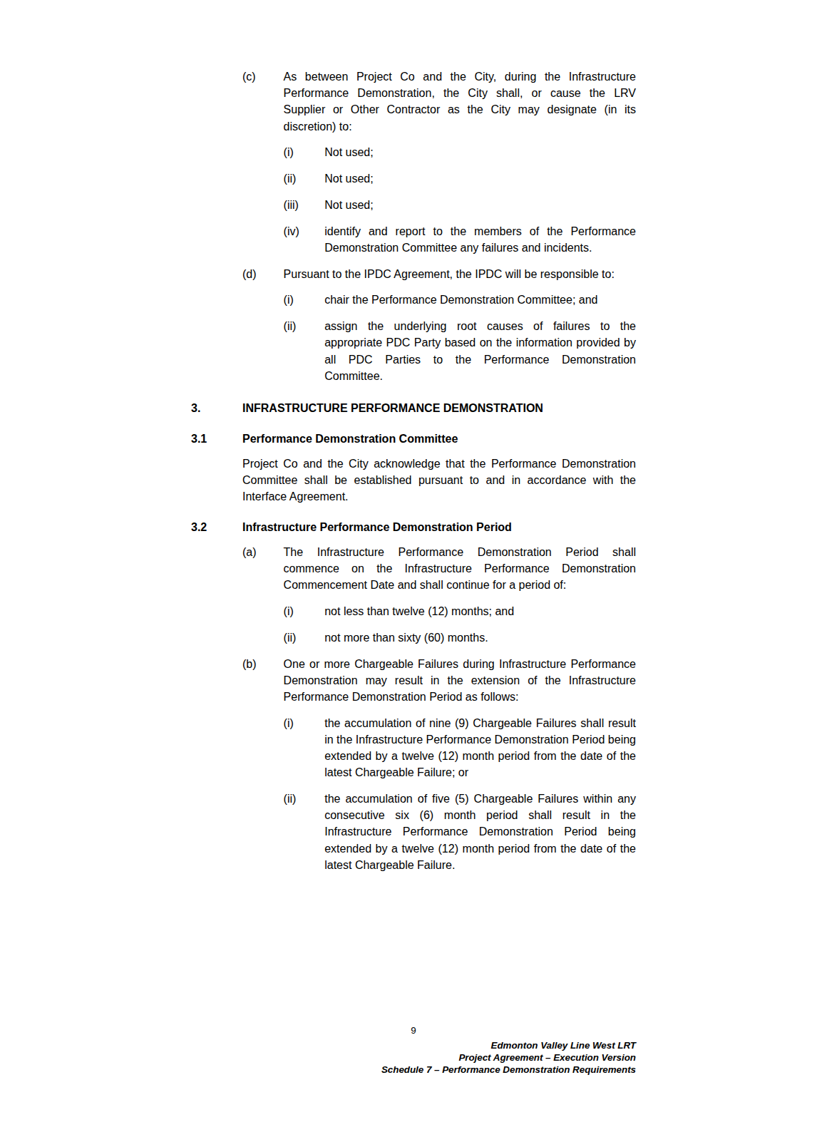(c)
As between Project Co and the City, during the Infrastructure Performance Demonstration, the City shall, or cause the LRV Supplier or Other Contractor as the City may designate (in its discretion) to:
(i)
Not used;
(ii)
Not used;
(iii)
Not used;
(iv)
identify and report to the members of the Performance Demonstration Committee any failures and incidents.
(d)
Pursuant to the IPDC Agreement, the IPDC will be responsible to:
(i)
chair the Performance Demonstration Committee; and
(ii)
assign the underlying root causes of failures to the appropriate PDC Party based on the information provided by all PDC Parties to the Performance Demonstration Committee.
3.
Infrastructure Performance Demonstration
3.1
Performance Demonstration Committee
Project Co and the City acknowledge that the Performance Demonstration Committee shall be established pursuant to and in accordance with the Interface Agreement.
3.2
Infrastructure Performance Demonstration Period
(a)
The Infrastructure Performance Demonstration Period shall commence on the Infrastructure Performance Demonstration Commencement Date and shall continue for a period of:
(i)
not less than twelve (12) months; and
(ii)
not more than sixty (60) months.
(b)
One or more Chargeable Failures during Infrastructure Performance Demonstration may result in the extension of the Infrastructure Performance Demonstration Period as follows:
(i)
the accumulation of nine (9) Chargeable Failures shall result in the Infrastructure Performance Demonstration Period being extended by a twelve (12) month period from the date of the latest Chargeable Failure; or
(ii)
the accumulation of five (5) Chargeable Failures within any consecutive six (6) month period shall result in the Infrastructure Performance Demonstration Period being extended by a twelve (12) month period from the date of the latest Chargeable Failure.
9
Edmonton Valley Line West LRT
Project Agreement – Execution Version
Schedule 7 – Performance Demonstration Requirements